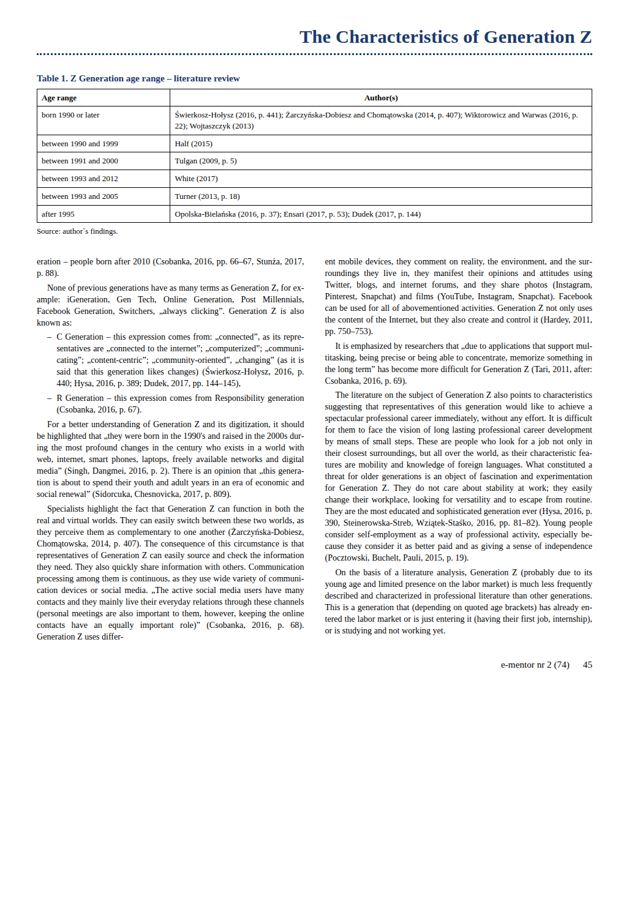The Characteristics of Generation Z
Table 1. Z Generation age range – literature review
| Age range | Author(s) |
| --- | --- |
| born 1990 or later | Świerkosz-Hołysz (2016, p. 441); Żarczyńska-Dobiesz and Chomątowska (2014, p. 407); Wiktorowicz and Warwas (2016, p. 22); Wojtaszczyk (2013) |
| between 1990 and 1999 | Half (2015) |
| between 1991 and 2000 | Tulgan (2009, p. 5) |
| between 1993 and 2012 | White (2017) |
| between 1993 and 2005 | Turner (2013, p. 18) |
| after 1995 | Opolska-Bielańska (2016, p. 37); Ensari (2017, p. 53); Dudek (2017, p. 144) |
Source: author`s findings.
eration – people born after 2010 (Csobanka, 2016, pp. 66–67, Stunża, 2017, p. 88).
None of previous generations have as many terms as Generation Z, for example: iGeneration, Gen Tech, Online Generation, Post Millennials, Facebook Generation, Switchers, „always clicking”. Generation Z is also known as:
C Generation – this expression comes from: „connected”, as its representatives are „connected to the internet”; „computerized”; „communicating”; „content-centric”; „community-oriented”, „changing” (as it is said that this generation likes changes) (Świerkosz-Hołysz, 2016, p. 440; Hysa, 2016, p. 389; Dudek, 2017, pp. 144–145),
R Generation – this expression comes from Responsibility generation (Csobanka, 2016, p. 67).
For a better understanding of Generation Z and its digitization, it should be highlighted that „they were born in the 1990's and raised in the 2000s during the most profound changes in the century who exists in a world with web, internet, smart phones, laptops, freely available networks and digital media” (Singh, Dangmei, 2016, p. 2). There is an opinion that „this generation is about to spend their youth and adult years in an era of economic and social renewal” (Sidorcuka, Chesnovicka, 2017, p. 809).
Specialists highlight the fact that Generation Z can function in both the real and virtual worlds. They can easily switch between these two worlds, as they perceive them as complementary to one another (Żarczyńska-Dobiesz, Chomątowska, 2014, p. 407). The consequence of this circumstance is that representatives of Generation Z can easily source and check the information they need. They also quickly share information with others. Communication processing among them is continuous, as they use wide variety of communication devices or social media. „The active social media users have many contacts and they mainly live their everyday relations through these channels (personal meetings are also important to them, however, keeping the online contacts have an equally important role)” (Csobanka, 2016, p. 68). Generation Z uses differ-
ent mobile devices, they comment on reality, the environment, and the surroundings they live in, they manifest their opinions and attitudes using Twitter, blogs, and internet forums, and they share photos (Instagram, Pinterest, Snapchat) and films (YouTube, Instagram, Snapchat). Facebook can be used for all of abovementioned activities. Generation Z not only uses the content of the Internet, but they also create and control it (Hardey, 2011, pp. 750–753).
It is emphasized by researchers that „due to applications that support multitasking, being precise or being able to concentrate, memorize something in the long term” has become more difficult for Generation Z (Tari, 2011, after: Csobanka, 2016, p. 69).
The literature on the subject of Generation Z also points to characteristics suggesting that representatives of this generation would like to achieve a spectacular professional career immediately, without any effort. It is difficult for them to face the vision of long lasting professional career development by means of small steps. These are people who look for a job not only in their closest surroundings, but all over the world, as their characteristic features are mobility and knowledge of foreign languages. What constituted a threat for older generations is an object of fascination and experimentation for Generation Z. They do not care about stability at work; they easily change their workplace, looking for versatility and to escape from routine. They are the most educated and sophisticated generation ever (Hysa, 2016, p. 390, Steinerowska-Streb, Wziątek-Staśko, 2016, pp. 81–82). Young people consider self-employment as a way of professional activity, especially because they consider it as better paid and as giving a sense of independence (Pocztowski, Buchelt, Pauli, 2015, p. 19).
On the basis of a literature analysis, Generation Z (probably due to its young age and limited presence on the labor market) is much less frequently described and characterized in professional literature than other generations. This is a generation that (depending on quoted age brackets) has already entered the labor market or is just entering it (having their first job, internship), or is studying and not working yet.
e-mentor nr 2 (74)45